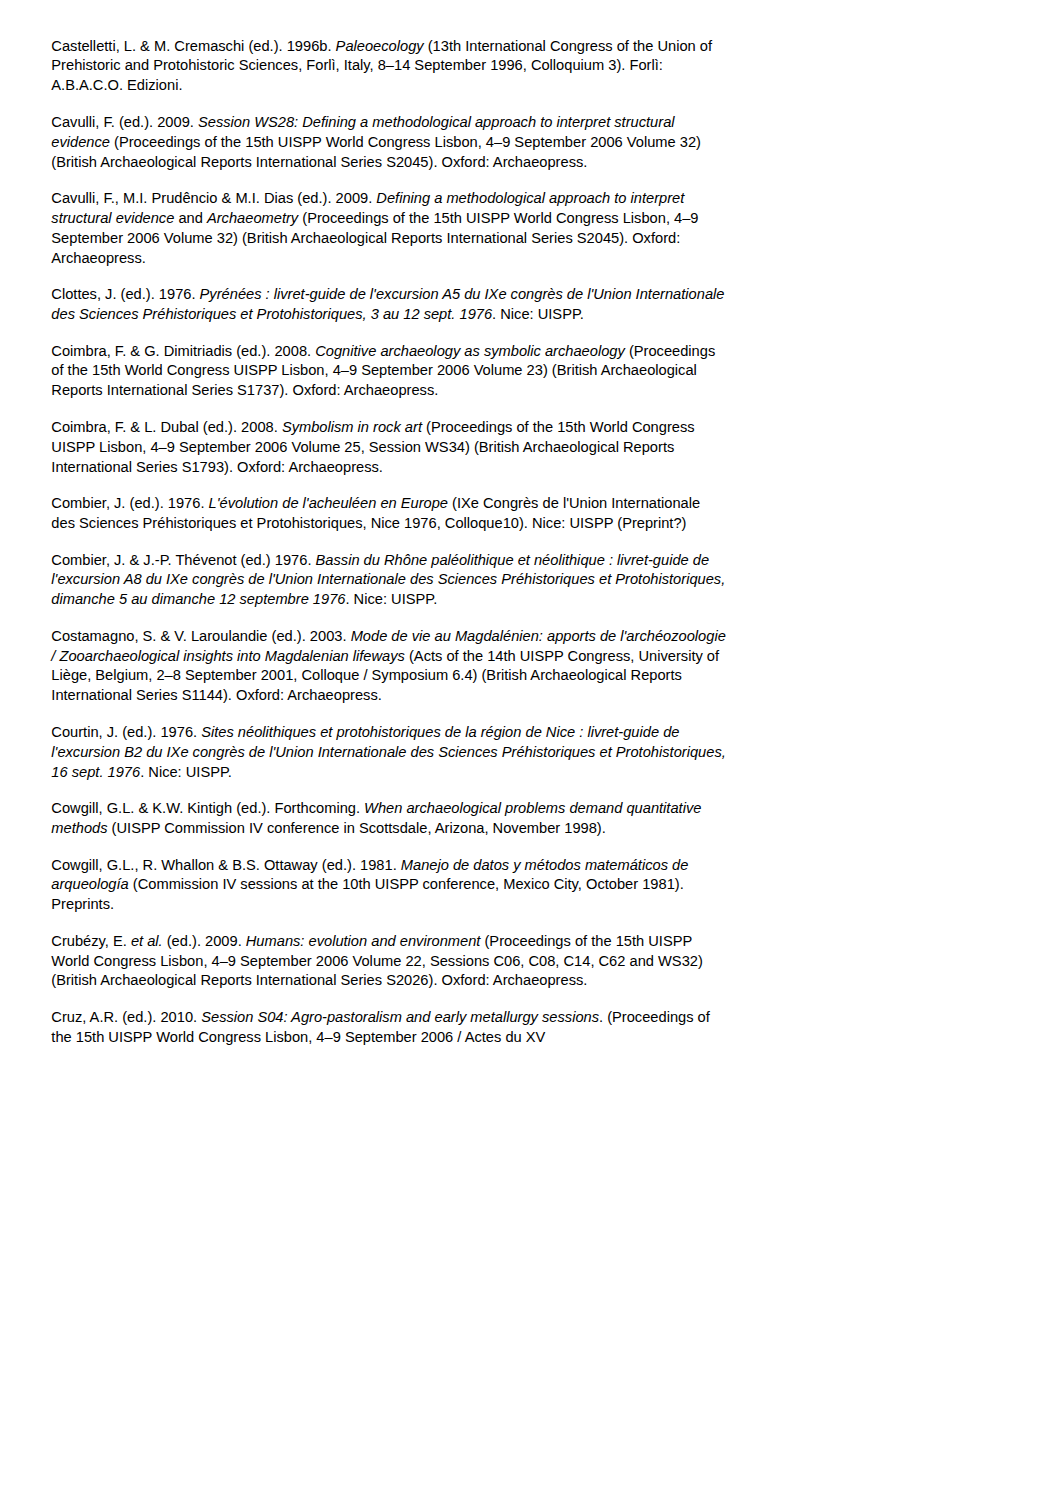Castelletti, L. & M. Cremaschi (ed.). 1996b. Paleoecology (13th International Congress of the Union of Prehistoric and Protohistoric Sciences, Forlì, Italy, 8–14 September 1996, Colloquium 3). Forlì: A.B.A.C.O. Edizioni.
Cavulli, F. (ed.). 2009. Session WS28: Defining a methodological approach to interpret structural evidence (Proceedings of the 15th UISPP World Congress Lisbon, 4–9 September 2006 Volume 32) (British Archaeological Reports International Series S2045). Oxford: Archaeopress.
Cavulli, F., M.I. Prudêncio & M.I. Dias (ed.). 2009. Defining a methodological approach to interpret structural evidence and Archaeometry (Proceedings of the 15th UISPP World Congress Lisbon, 4–9 September 2006 Volume 32) (British Archaeological Reports International Series S2045). Oxford: Archaeopress.
Clottes, J. (ed.). 1976. Pyrénées : livret-guide de l'excursion A5 du IXe congrès de l'Union Internationale des Sciences Préhistoriques et Protohistoriques, 3 au 12 sept. 1976. Nice: UISPP.
Coimbra, F. & G. Dimitriadis (ed.). 2008. Cognitive archaeology as symbolic archaeology (Proceedings of the 15th World Congress UISPP Lisbon, 4–9 September 2006 Volume 23) (British Archaeological Reports International Series S1737). Oxford: Archaeopress.
Coimbra, F. & L. Dubal (ed.). 2008. Symbolism in rock art (Proceedings of the 15th World Congress UISPP Lisbon, 4–9 September 2006 Volume 25, Session WS34) (British Archaeological Reports International Series S1793). Oxford: Archaeopress.
Combier, J. (ed.). 1976. L'évolution de l'acheuléen en Europe (IXe Congrès de l'Union Internationale des Sciences Préhistoriques et Protohistoriques, Nice 1976, Colloque10). Nice: UISPP (Preprint?)
Combier, J. & J.-P. Thévenot (ed.) 1976. Bassin du Rhône paléolithique et néolithique : livret-guide de l'excursion A8 du IXe congrès de l'Union Internationale des Sciences Préhistoriques et Protohistoriques, dimanche 5 au dimanche 12 septembre 1976. Nice: UISPP.
Costamagno, S. & V. Laroulandie (ed.). 2003. Mode de vie au Magdalénien: apports de l'archéozoologie / Zooarchaeological insights into Magdalenian lifeways (Acts of the 14th UISPP Congress, University of Liège, Belgium, 2–8 September 2001, Colloque / Symposium 6.4) (British Archaeological Reports International Series S1144). Oxford: Archaeopress.
Courtin, J. (ed.). 1976. Sites néolithiques et protohistoriques de la région de Nice : livret-guide de l'excursion B2 du IXe congrès de l'Union Internationale des Sciences Préhistoriques et Protohistoriques, 16 sept. 1976. Nice: UISPP.
Cowgill, G.L. & K.W. Kintigh (ed.). Forthcoming. When archaeological problems demand quantitative methods (UISPP Commission IV conference in Scottsdale, Arizona, November 1998).
Cowgill, G.L., R. Whallon & B.S. Ottaway (ed.). 1981. Manejo de datos y métodos matemáticos de arqueología (Commission IV sessions at the 10th UISPP conference, Mexico City, October 1981). Preprints.
Crubézy, E. et al. (ed.). 2009. Humans: evolution and environment (Proceedings of the 15th UISPP World Congress Lisbon, 4–9 September 2006 Volume 22, Sessions C06, C08, C14, C62 and WS32) (British Archaeological Reports International Series S2026). Oxford: Archaeopress.
Cruz, A.R. (ed.). 2010. Session S04: Agro-pastoralism and early metallurgy sessions. (Proceedings of the 15th UISPP World Congress Lisbon, 4–9 September 2006 / Actes du XV